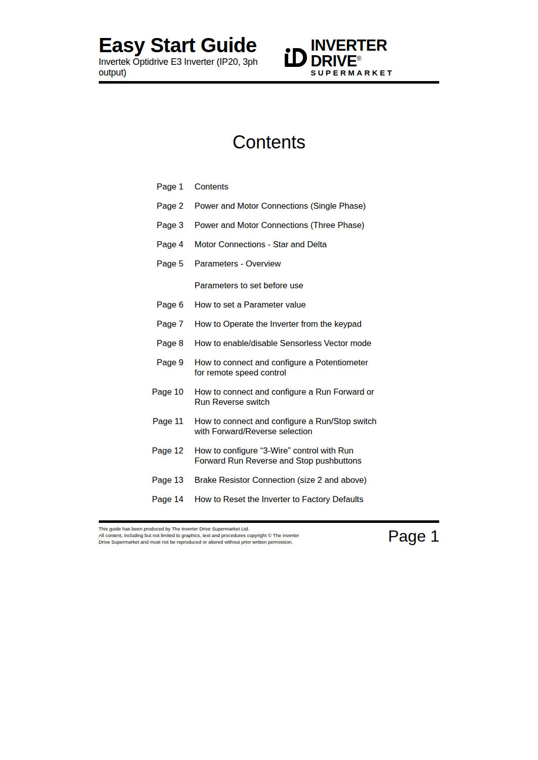Easy Start Guide
Invertek Optidrive E3 Inverter (IP20, 3ph output)
INVERTER DRIVE®
SUPERMARKET
Contents
| Page 1 | Contents |
| Page 2 | Power and Motor Connections (Single Phase) |
| Page 3 | Power and Motor Connections (Three Phase) |
| Page 4 | Motor Connections - Star and Delta |
| Page 5 | Parameters - Overview |
| | Parameters to set before use |
| Page 6 | How to set a Parameter value |
| Page 7 | How to Operate the Inverter from the keypad |
| Page 8 | How to enable/disable Sensorless Vector mode |
| Page 9 | How to connect and configure a Potentiometer for remote speed control |
| Page 10 | How to connect and configure a Run Forward or Run Reverse switch |
| Page 11 | How to connect and configure a Run/Stop switch with Forward/Reverse selection |
| Page 12 | How to configure “3-Wire” control with Run Forward Run Reverse and Stop pushbuttons |
| Page 13 | Brake Resistor Connection (size 2 and above) |
| Page 14 | How to Reset the Inverter to Factory Defaults |
This guide has been produced by The Inverter Drive Supermarket Ltd.
All content, including but not limited to graphics, text and procedures copyright © The Inverter
Drive Supermarket and must not be reproduced or altered without prior written permission.
Page 1